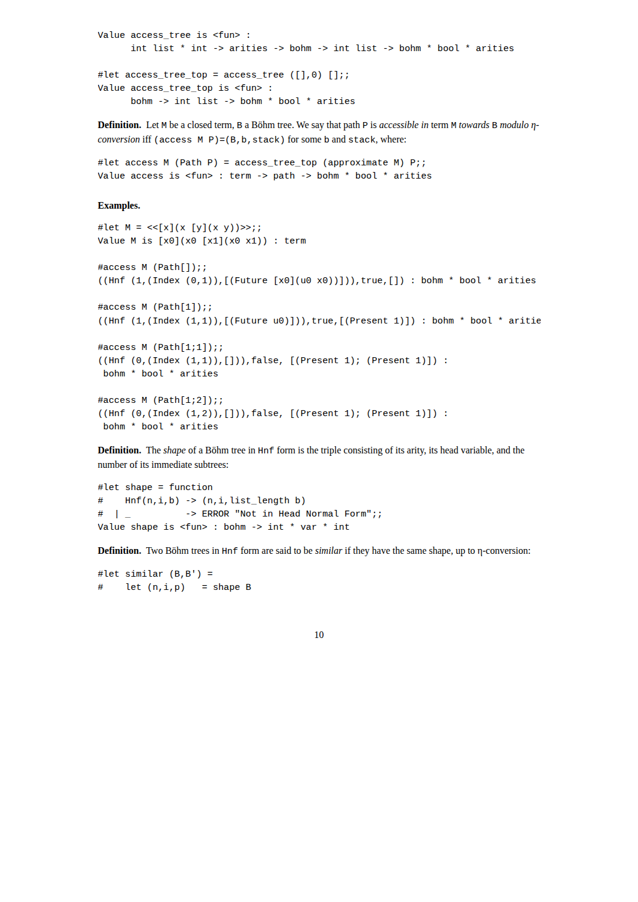Value access_tree is <fun> :
      int list * int -> arities -> bohm -> int list -> bohm * bool * arities

#let access_tree_top = access_tree ([],0) [];;
Value access_tree_top is <fun> :
      bohm -> int list -> bohm * bool * arities
Definition. Let M be a closed term, B a Böhm tree. We say that path P is accessible in term M towards B modulo η-conversion iff (access M P)=(B,b,stack) for some b and stack, where:
#let access M (Path P) = access_tree_top (approximate M) P;;
Value access is <fun> : term -> path -> bohm * bool * arities
Examples.
#let M = <<[x](x [y](x y))>>;;
Value M is [x0](x0 [x1](x0 x1)) : term

#access M (Path[]);;
((Hnf (1,(Index (0,1)),[(Future [x0](u0 x0))])),true,[]) : bohm * bool * arities

#access M (Path[1]);;
((Hnf (1,(Index (1,1)),[(Future u0)])),true,[(Present 1)]) : bohm * bool * arities

#access M (Path[1;1]);;
((Hnf (0,(Index (1,1)),[])),false, [(Present 1); (Present 1)]) :
 bohm * bool * arities

#access M (Path[1;2]);;
((Hnf (0,(Index (1,2)),[])),false, [(Present 1); (Present 1)]) :
 bohm * bool * arities
Definition. The shape of a Böhm tree in Hnf form is the triple consisting of its arity, its head variable, and the number of its immediate subtrees:
#let shape = function
#    Hnf(n,i,b) -> (n,i,list_length b)
#  | _          -> ERROR "Not in Head Normal Form";;
Value shape is <fun> : bohm -> int * var * int
Definition. Two Böhm trees in Hnf form are said to be similar if they have the same shape, up to η-conversion:
#let similar (B,B') =
#    let (n,i,p)   = shape B
10